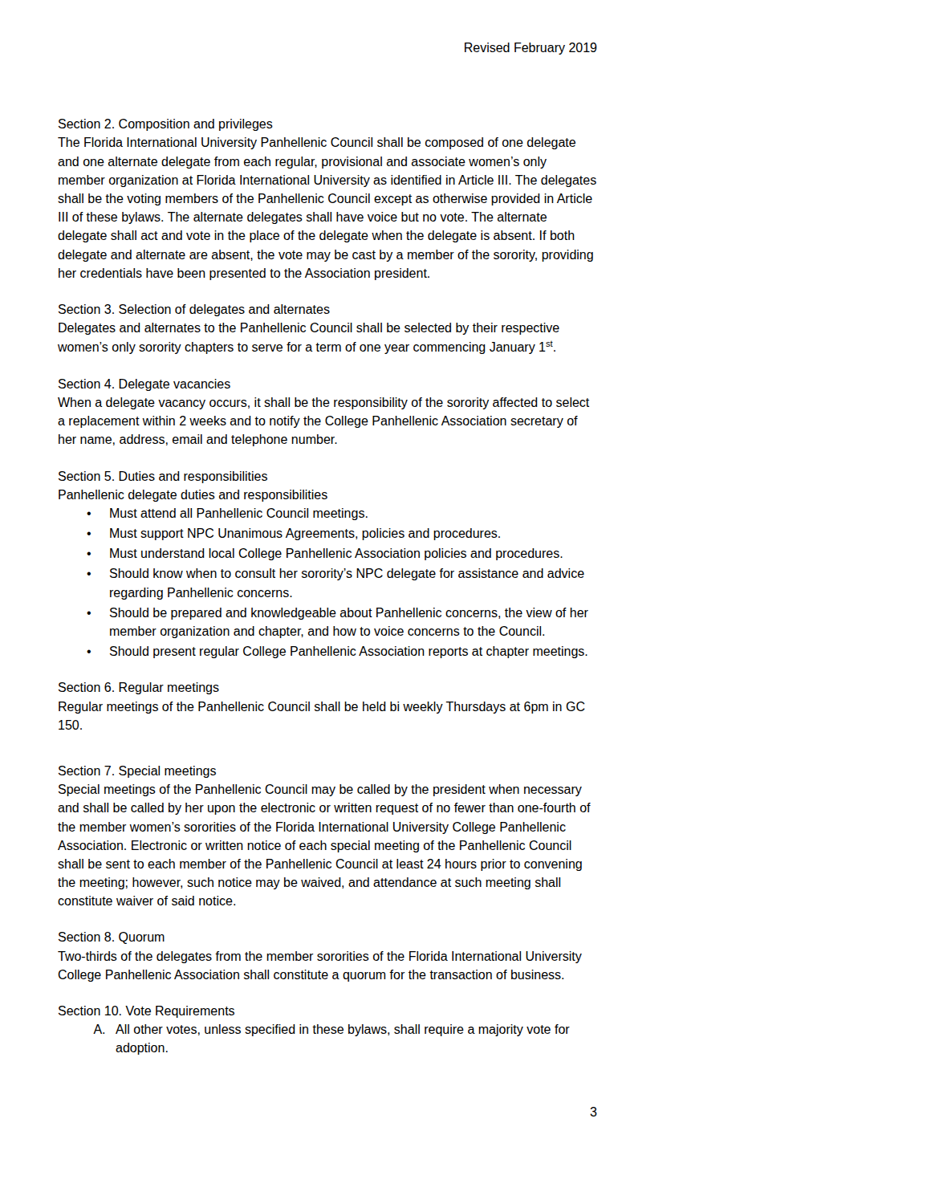Revised February 2019
Section 2. Composition and privileges
The Florida International University Panhellenic Council shall be composed of one delegate and one alternate delegate from each regular, provisional and associate women’s only member organization at Florida International University as identified in Article III. The delegates shall be the voting members of the Panhellenic Council except as otherwise provided in Article III of these bylaws. The alternate delegates shall have voice but no vote. The alternate delegate shall act and vote in the place of the delegate when the delegate is absent. If both delegate and alternate are absent, the vote may be cast by a member of the sorority, providing her credentials have been presented to the Association president.
Section 3. Selection of delegates and alternates
Delegates and alternates to the Panhellenic Council shall be selected by their respective women’s only sorority chapters to serve for a term of one year commencing January 1st.
Section 4. Delegate vacancies
When a delegate vacancy occurs, it shall be the responsibility of the sorority affected to select a replacement within 2 weeks and to notify the College Panhellenic Association secretary of her name, address, email and telephone number.
Section 5. Duties and responsibilities
Panhellenic delegate duties and responsibilities
Must attend all Panhellenic Council meetings.
Must support NPC Unanimous Agreements, policies and procedures.
Must understand local College Panhellenic Association policies and procedures.
Should know when to consult her sorority’s NPC delegate for assistance and advice regarding Panhellenic concerns.
Should be prepared and knowledgeable about Panhellenic concerns, the view of her member organization and chapter, and how to voice concerns to the Council.
Should present regular College Panhellenic Association reports at chapter meetings.
Section 6. Regular meetings
Regular meetings of the Panhellenic Council shall be held bi weekly Thursdays at 6pm in GC 150.
Section 7. Special meetings
Special meetings of the Panhellenic Council may be called by the president when necessary and shall be called by her upon the electronic or written request of no fewer than one-fourth of the member women’s sororities of the Florida International University College Panhellenic Association. Electronic or written notice of each special meeting of the Panhellenic Council shall be sent to each member of the Panhellenic Council at least 24 hours prior to convening the meeting; however, such notice may be waived, and attendance at such meeting shall constitute waiver of said notice.
Section 8. Quorum
Two-thirds of the delegates from the member sororities of the Florida International University College Panhellenic Association shall constitute a quorum for the transaction of business.
Section 10. Vote Requirements
All other votes, unless specified in these bylaws, shall require a majority vote for adoption.
3